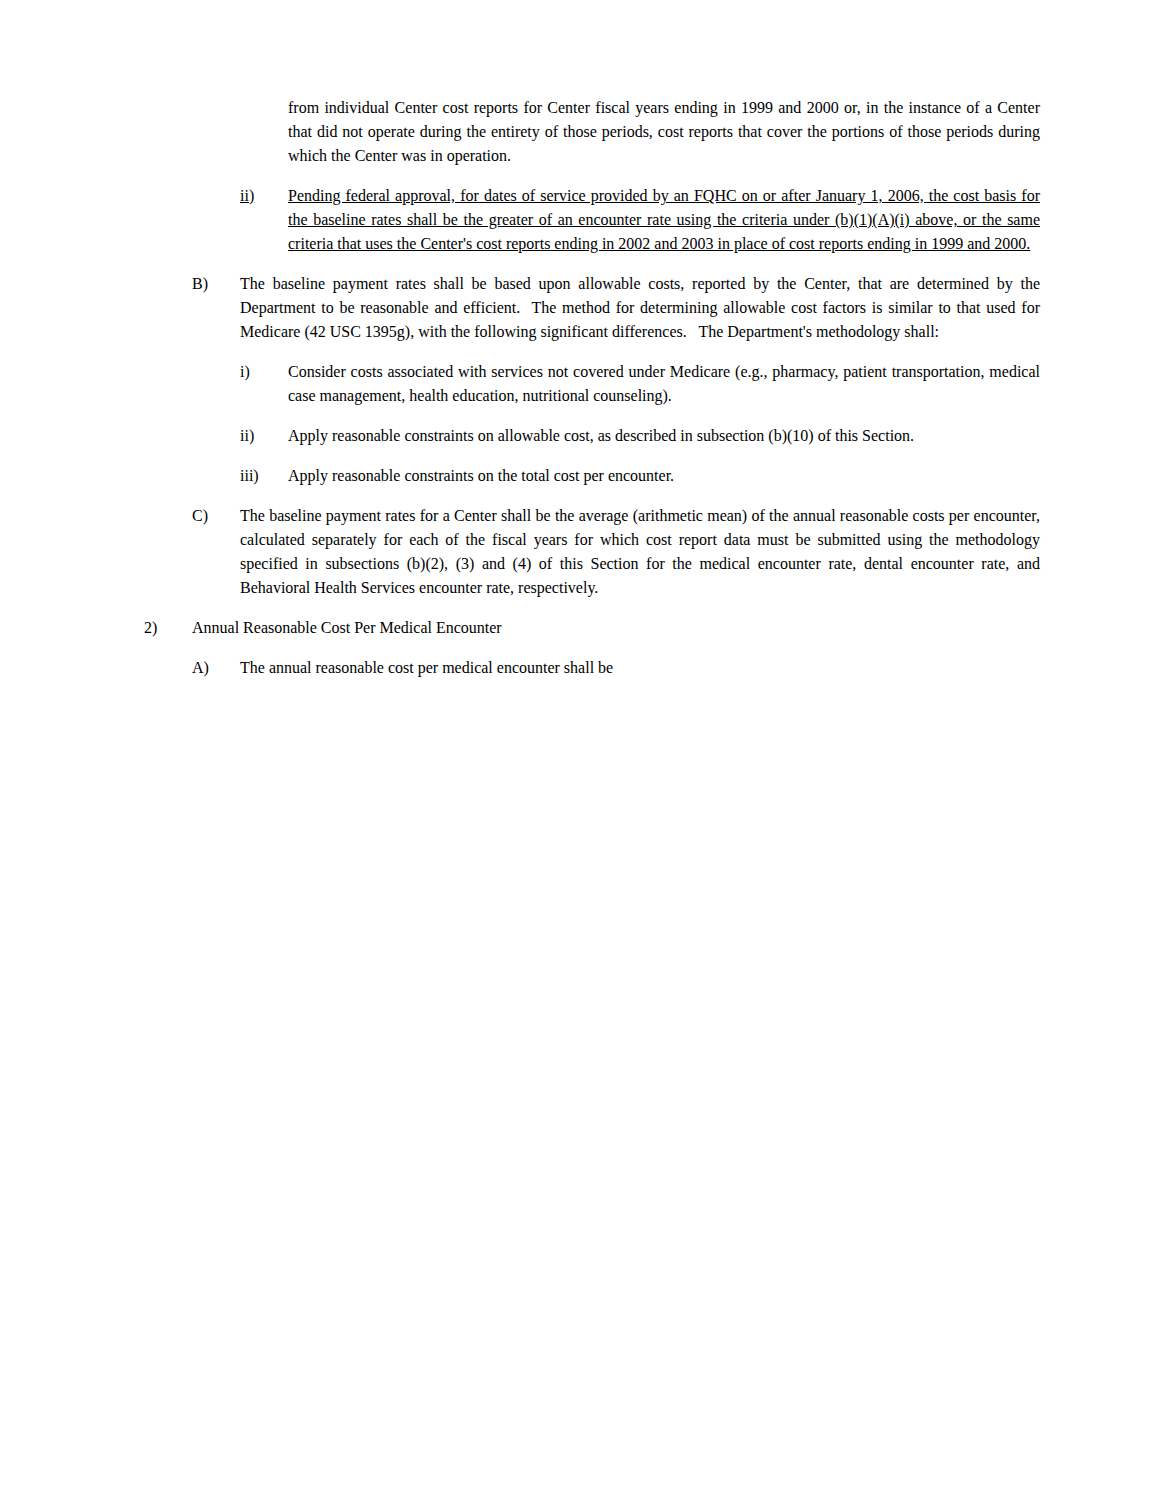from individual Center cost reports for Center fiscal years ending in 1999 and 2000 or, in the instance of a Center that did not operate during the entirety of those periods, cost reports that cover the portions of those periods during which the Center was in operation.
ii) Pending federal approval, for dates of service provided by an FQHC on or after January 1, 2006, the cost basis for the baseline rates shall be the greater of an encounter rate using the criteria under (b)(1)(A)(i) above, or the same criteria that uses the Center's cost reports ending in 2002 and 2003 in place of cost reports ending in 1999 and 2000.
B) The baseline payment rates shall be based upon allowable costs, reported by the Center, that are determined by the Department to be reasonable and efficient. The method for determining allowable cost factors is similar to that used for Medicare (42 USC 1395g), with the following significant differences. The Department's methodology shall:
i) Consider costs associated with services not covered under Medicare (e.g., pharmacy, patient transportation, medical case management, health education, nutritional counseling).
ii) Apply reasonable constraints on allowable cost, as described in subsection (b)(10) of this Section.
iii) Apply reasonable constraints on the total cost per encounter.
C) The baseline payment rates for a Center shall be the average (arithmetic mean) of the annual reasonable costs per encounter, calculated separately for each of the fiscal years for which cost report data must be submitted using the methodology specified in subsections (b)(2), (3) and (4) of this Section for the medical encounter rate, dental encounter rate, and Behavioral Health Services encounter rate, respectively.
2) Annual Reasonable Cost Per Medical Encounter
A) The annual reasonable cost per medical encounter shall be